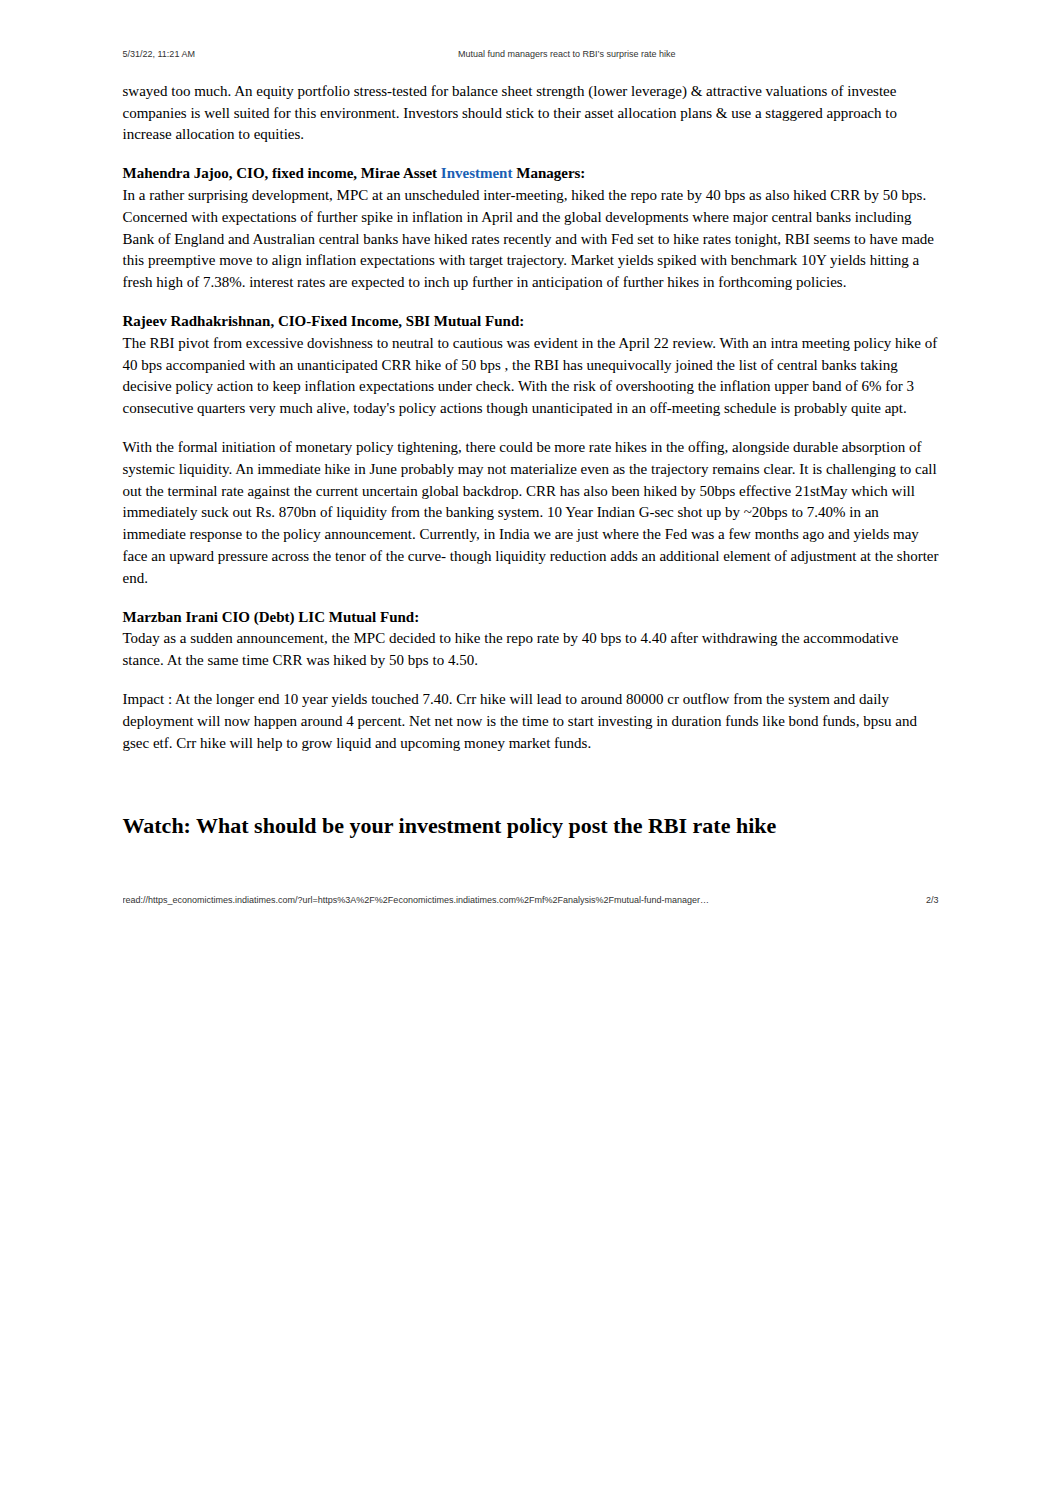5/31/22, 11:21 AM Mutual fund managers react to RBI’s surprise rate hike
swayed too much. An equity portfolio stress-tested for balance sheet strength (lower leverage) & attractive valuations of investee companies is well suited for this environment. Investors should stick to their asset allocation plans & use a staggered approach to increase allocation to equities.
Mahendra Jajoo, CIO, fixed income, Mirae Asset Investment Managers:
In a rather surprising development, MPC at an unscheduled inter-meeting, hiked the repo rate by 40 bps as also hiked CRR by 50 bps. Concerned with expectations of further spike in inflation in April and the global developments where major central banks including Bank of England and Australian central banks have hiked rates recently and with Fed set to hike rates tonight, RBI seems to have made this preemptive move to align inflation expectations with target trajectory. Market yields spiked with benchmark 10Y yields hitting a fresh high of 7.38%. interest rates are expected to inch up further in anticipation of further hikes in forthcoming policies.
Rajeev Radhakrishnan, CIO-Fixed Income, SBI Mutual Fund:
The RBI pivot from excessive dovishness to neutral to cautious was evident in the April 22 review. With an intra meeting policy hike of 40 bps accompanied with an unanticipated CRR hike of 50 bps , the RBI has unequivocally joined the list of central banks taking decisive policy action to keep inflation expectations under check. With the risk of overshooting the inflation upper band of 6% for 3 consecutive quarters very much alive, today's policy actions though unanticipated in an off-meeting schedule is probably quite apt.
With the formal initiation of monetary policy tightening, there could be more rate hikes in the offing, alongside durable absorption of systemic liquidity. An immediate hike in June probably may not materialize even as the trajectory remains clear. It is challenging to call out the terminal rate against the current uncertain global backdrop. CRR has also been hiked by 50bps effective 21stMay which will immediately suck out Rs. 870bn of liquidity from the banking system. 10 Year Indian G-sec shot up by ~20bps to 7.40% in an immediate response to the policy announcement. Currently, in India we are just where the Fed was a few months ago and yields may face an upward pressure across the tenor of the curve- though liquidity reduction adds an additional element of adjustment at the shorter end.
Marzban Irani CIO (Debt) LIC Mutual Fund:
Today as a sudden announcement, the MPC decided to hike the repo rate by 40 bps to 4.40 after withdrawing the accommodative stance. At the same time CRR was hiked by 50 bps to 4.50.
Impact : At the longer end 10 year yields touched 7.40. Crr hike will lead to around 80000 cr outflow from the system and daily deployment will now happen around 4 percent. Net net now is the time to start investing in duration funds like bond funds, bpsu and gsec etf. Crr hike will help to grow liquid and upcoming money market funds.
Watch: What should be your investment policy post the RBI rate hike
read://https_economictimes.indiatimes.com/?url=https%3A%2F%2Feconomictimes.indiatimes.com%2Fmf%2Fanalysis%2Fmutual-fund-manager… 2/3